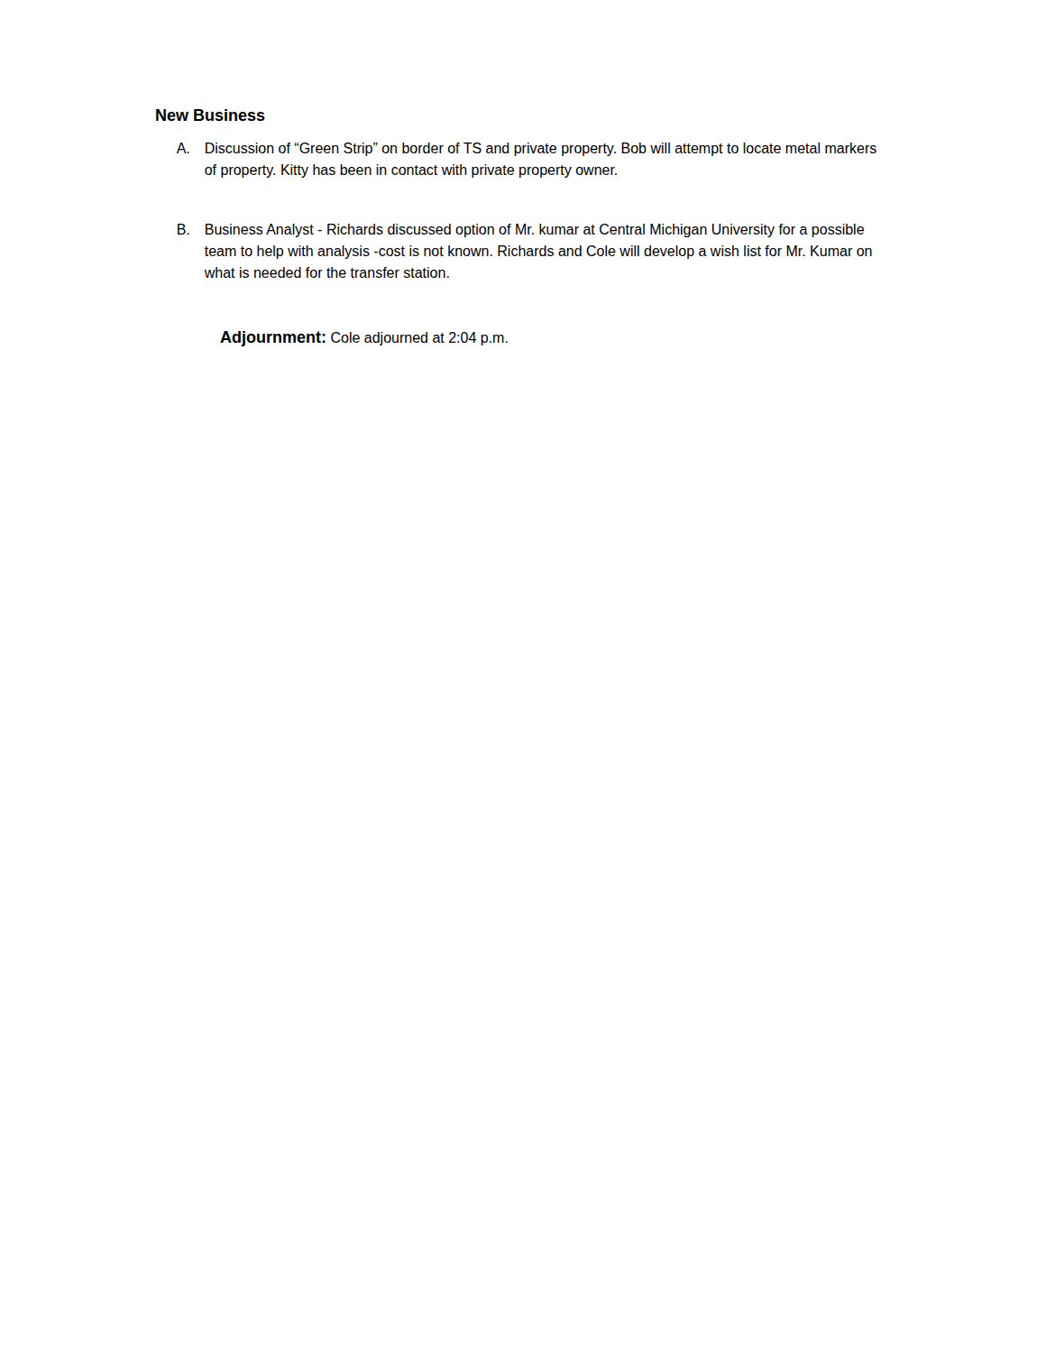New Business
Discussion of “Green Strip” on border of TS and private property. Bob will attempt to locate metal markers of property. Kitty has been in contact with private property owner.
Business Analyst - Richards discussed option of Mr. kumar at Central Michigan University for a possible team to help with analysis -cost is not known. Richards and Cole will develop a wish list for Mr. Kumar on what is needed for the transfer station.
Adjournment: Cole adjourned at 2:04 p.m.